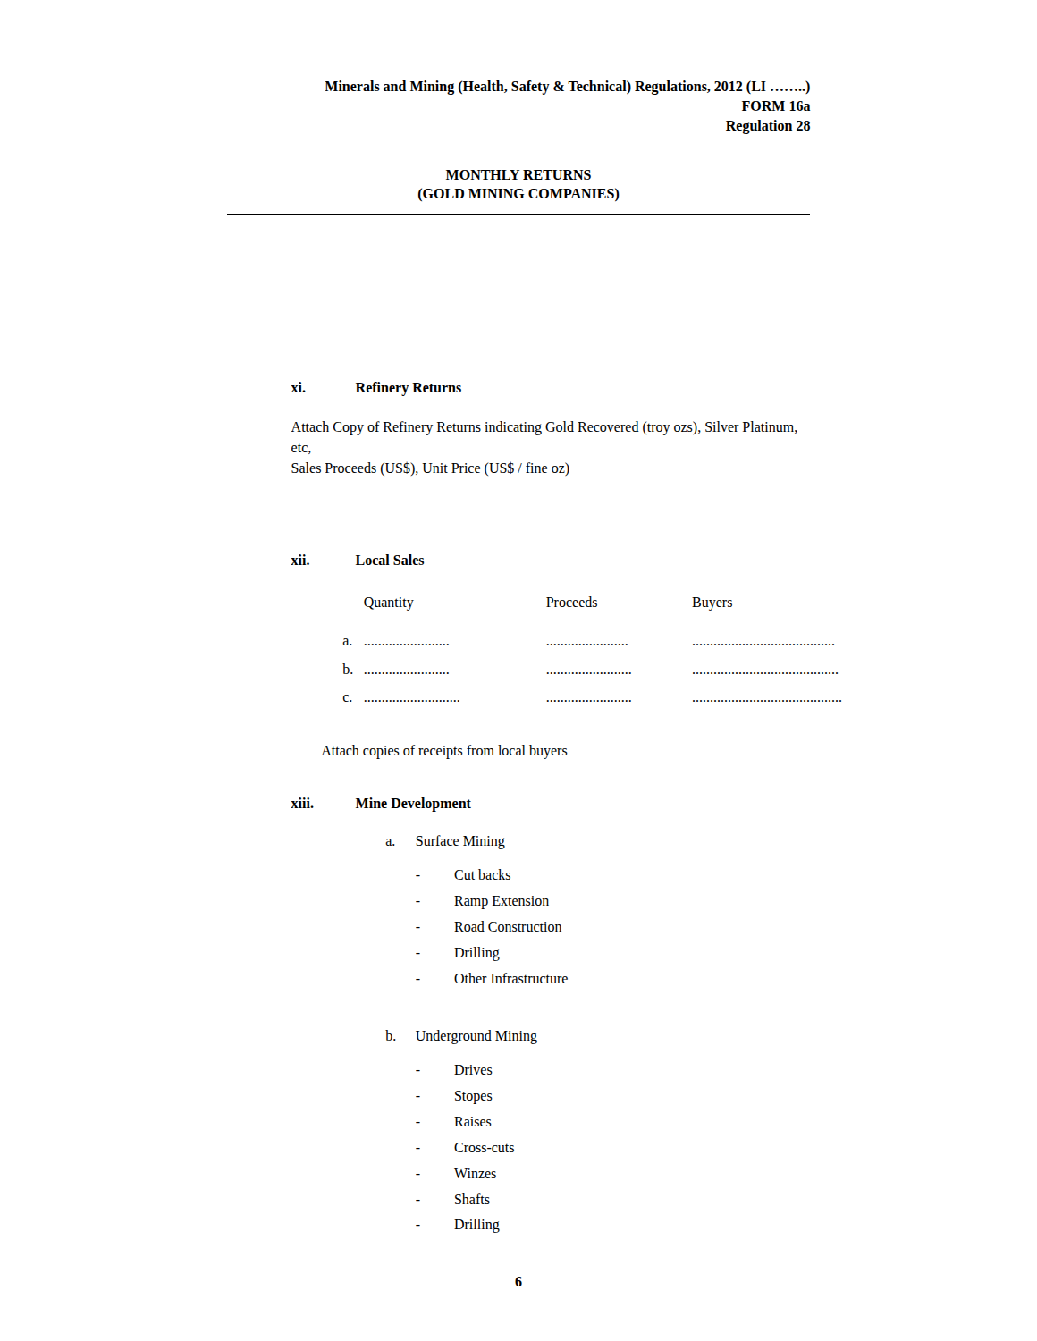Minerals and Mining (Health, Safety & Technical) Regulations, 2012 (LI ……..)
FORM 16a
Regulation 28
MONTHLY RETURNS
(GOLD MINING COMPANIES)
xi. Refinery Returns
Attach Copy of Refinery Returns indicating Gold Recovered (troy ozs), Silver Platinum, etc,
Sales Proceeds (US$), Unit Price (US$ / fine oz)
xii. Local Sales
| | Quantity | Proceeds | Buyers |
| a. | ........................ | ....................... | ........................................ |
| b. | ........................ | ........................ | ......................................... |
| c. | ........................... | ........................ | .......................................... |
Attach copies of receipts from local buyers
xiii. Mine Development
a. Surface Mining
Cut backs
Ramp Extension
Road Construction
Drilling
Other Infrastructure
b. Underground Mining
Drives
Stopes
Raises
Cross-cuts
Winzes
Shafts
Drilling
6